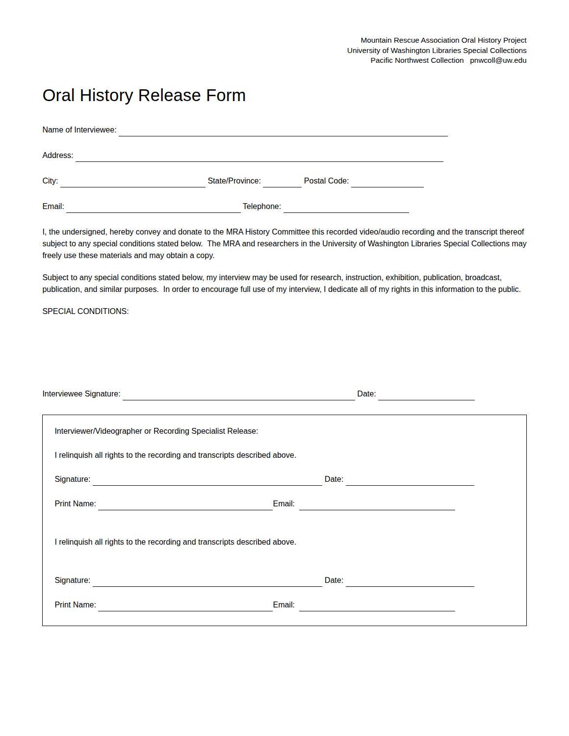Mountain Rescue Association Oral History Project
University of Washington Libraries Special Collections
Pacific Northwest Collection pnwcoll@uw.edu
Oral History Release Form
Name of Interviewee:
Address:
City: State/Province: Postal Code:
Email: Telephone:
I, the undersigned, hereby convey and donate to the MRA History Committee this recorded video/audio recording and the transcript thereof subject to any special conditions stated below. The MRA and researchers in the University of Washington Libraries Special Collections may freely use these materials and may obtain a copy.
Subject to any special conditions stated below, my interview may be used for research, instruction, exhibition, publication, broadcast, publication, and similar purposes. In order to encourage full use of my interview, I dedicate all of my rights in this information to the public.
SPECIAL CONDITIONS:
Interviewee Signature: Date:
Interviewer/Videographer or Recording Specialist Release:
I relinquish all rights to the recording and transcripts described above.
Signature: Date:
Print Name: Email:
I relinquish all rights to the recording and transcripts described above.
Signature: Date:
Print Name: Email: